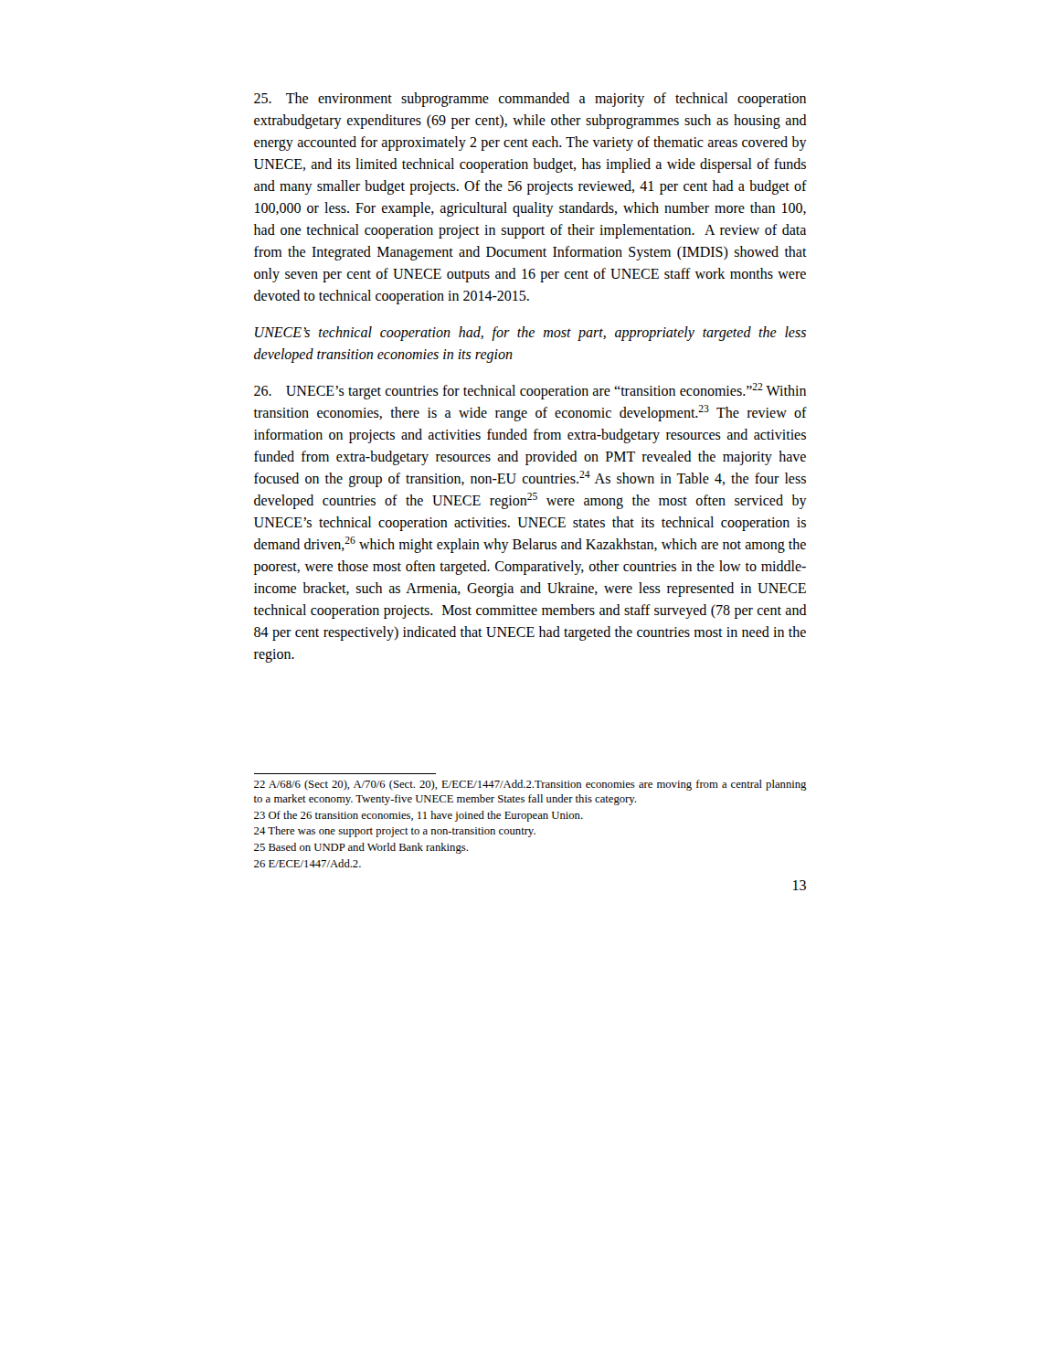25. The environment subprogramme commanded a majority of technical cooperation extrabudgetary expenditures (69 per cent), while other subprogrammes such as housing and energy accounted for approximately 2 per cent each. The variety of thematic areas covered by UNECE, and its limited technical cooperation budget, has implied a wide dispersal of funds and many smaller budget projects. Of the 56 projects reviewed, 41 per cent had a budget of 100,000 or less. For example, agricultural quality standards, which number more than 100, had one technical cooperation project in support of their implementation. A review of data from the Integrated Management and Document Information System (IMDIS) showed that only seven per cent of UNECE outputs and 16 per cent of UNECE staff work months were devoted to technical cooperation in 2014-2015.
UNECE’s technical cooperation had, for the most part, appropriately targeted the less developed transition economies in its region
26. UNECE’s target countries for technical cooperation are “transition economies.”22 Within transition economies, there is a wide range of economic development.23 The review of information on projects and activities funded from extra-budgetary resources and activities funded from extra-budgetary resources and provided on PMT revealed the majority have focused on the group of transition, non-EU countries.24 As shown in Table 4, the four less developed countries of the UNECE region25 were among the most often serviced by UNECE’s technical cooperation activities. UNECE states that its technical cooperation is demand driven,26 which might explain why Belarus and Kazakhstan, which are not among the poorest, were those most often targeted. Comparatively, other countries in the low to middle-income bracket, such as Armenia, Georgia and Ukraine, were less represented in UNECE technical cooperation projects. Most committee members and staff surveyed (78 per cent and 84 per cent respectively) indicated that UNECE had targeted the countries most in need in the region.
22 A/68/6 (Sect 20), A/70/6 (Sect. 20), E/ECE/1447/Add.2.Transition economies are moving from a central planning to a market economy. Twenty-five UNECE member States fall under this category.
23 Of the 26 transition economies, 11 have joined the European Union.
24 There was one support project to a non-transition country.
25 Based on UNDP and World Bank rankings.
26 E/ECE/1447/Add.2.
13